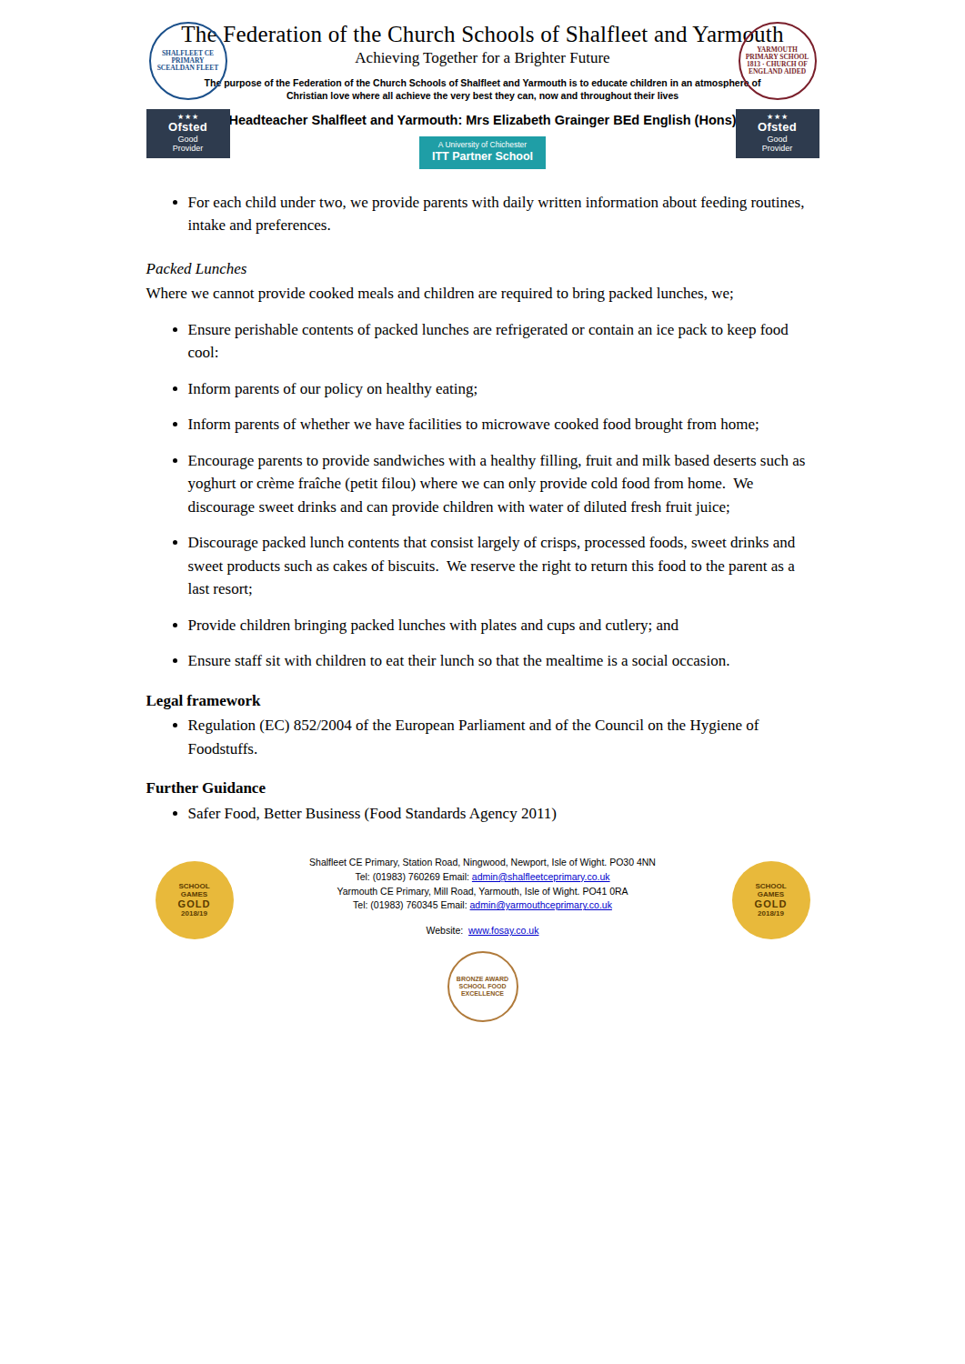SHALFLEET CE PRIMARY
SCEALDAN FLEET
YARMOUTH PRIMARY SCHOOL
1813 · CHURCH OF ENGLAND AIDED
The Federation of the Church Schools of Shalfleet and Yarmouth
Achieving Together for a Brighter Future
The purpose of the Federation of the Church Schools of Shalfleet and Yarmouth is to educate children in an atmosphere of Christian love where all achieve the very best they can, now and throughout their lives
★★★
Ofsted
Good
Provider
★★★
Ofsted
Good
Provider
Headteacher Shalfleet and Yarmouth: Mrs Elizabeth Grainger BEd English (Hons)
A University of Chichester ITT Partner School
For each child under two, we provide parents with daily written information about feeding routines, intake and preferences.
Packed Lunches
Where we cannot provide cooked meals and children are required to bring packed lunches, we;
Ensure perishable contents of packed lunches are refrigerated or contain an ice pack to keep food cool:
Inform parents of our policy on healthy eating;
Inform parents of whether we have facilities to microwave cooked food brought from home;
Encourage parents to provide sandwiches with a healthy filling, fruit and milk based deserts such as yoghurt or crème fraîche (petit filou) where we can only provide cold food from home. We discourage sweet drinks and can provide children with water of diluted fresh fruit juice;
Discourage packed lunch contents that consist largely of crisps, processed foods, sweet drinks and sweet products such as cakes of biscuits. We reserve the right to return this food to the parent as a last resort;
Provide children bringing packed lunches with plates and cups and cutlery; and
Ensure staff sit with children to eat their lunch so that the mealtime is a social occasion.
Legal framework
Regulation (EC) 852/2004 of the European Parliament and of the Council on the Hygiene of Foodstuffs.
Further Guidance
Safer Food, Better Business (Food Standards Agency 2011)
SCHOOL
GAMES
GOLD
2018/19
SCHOOL
GAMES
GOLD
2018/19
Shalfleet CE Primary, Station Road, Ningwood, Newport, Isle of Wight. PO30 4NN
Tel: (01983) 760269 Email: admin@shalfleetceprimary.co.uk
Yarmouth CE Primary, Mill Road, Yarmouth, Isle of Wight. PO41 0RA
Tel: (01983) 760345 Email: admin@yarmouthceprimary.co.uk
Website: www.fosay.co.uk
BRONZE AWARD
SCHOOL FOOD
EXCELLENCE